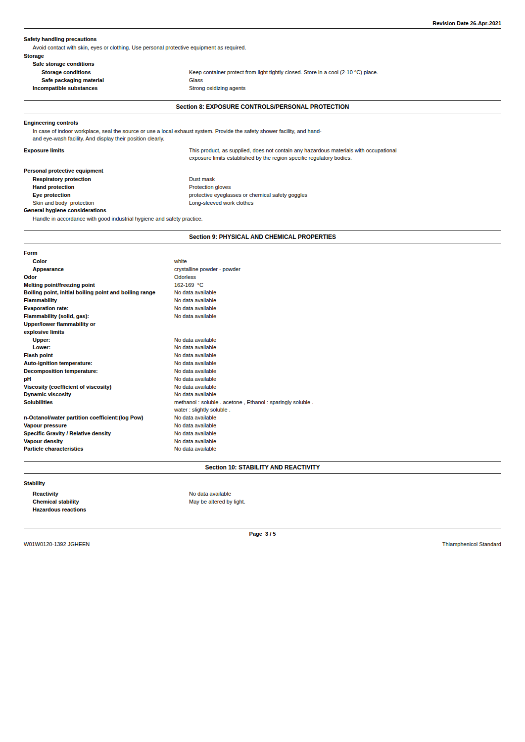Revision Date 26-Apr-2021
Safety handling precautions
Avoid contact with skin, eyes or clothing. Use personal protective equipment as required.
Storage
Safe storage conditions
| Storage conditions | Keep container protect from light tightly closed. Store in a cool (2-10 °C) place. |
| Safe packaging material | Glass |
| Incompatible substances | Strong oxidizing agents |
Section 8: EXPOSURE CONTROLS/PERSONAL PROTECTION
Engineering controls
In case of indoor workplace, seal the source or use a local exhaust system. Provide the safety shower facility, and hand-
and eye-wash facility. And display their position clearly.
| Exposure limits | This product, as supplied, does not contain any hazardous materials with occupational exposure limits established by the region specific regulatory bodies. |
Personal protective equipment
| Respiratory protection | Dust mask |
| Hand protection | Protection gloves |
| Eye protection | protective eyeglasses or chemical safety goggles |
| Skin and body protection | Long-sleeved work clothes |
General hygiene considerations
Handle in accordance with good industrial hygiene and safety practice.
Section 9: PHYSICAL AND CHEMICAL PROPERTIES
Form
| Color | white |
| Appearance | crystalline powder - powder |
| Odor | Odorless |
| Melting point/freezing point | 162-169 °C |
| Boiling point, initial boiling point and boiling range | No data available |
| Flammability | No data available |
| Evaporation rate: | No data available |
| Flammability (solid, gas): | No data available |
| Upper/lower flammability or | |
| explosive limits | |
| Upper: | No data available |
| Lower: | No data available |
| Flash point | No data available |
| Auto-ignition temperature: | No data available |
| Decomposition temperature: | No data available |
| pH | No data available |
| Viscosity (coefficient of viscosity) | No data available |
| Dynamic viscosity | No data available |
| Solubilities | methanol : soluble . acetone , Ethanol : sparingly soluble . water : slightly soluble . |
| n-Octanol/water partition coefficient:(log Pow) | No data available |
| Vapour pressure | No data available |
| Specific Gravity / Relative density | No data available |
| Vapour density | No data available |
| Particle characteristics | No data available |
Section 10: STABILITY AND REACTIVITY
Stability
| Reactivity | No data available |
| Chemical stability | May be altered by light. |
| Hazardous reactions | |
Page 3 / 5
W01W0120-1392 JGHEEN
Thiamphenicol Standard